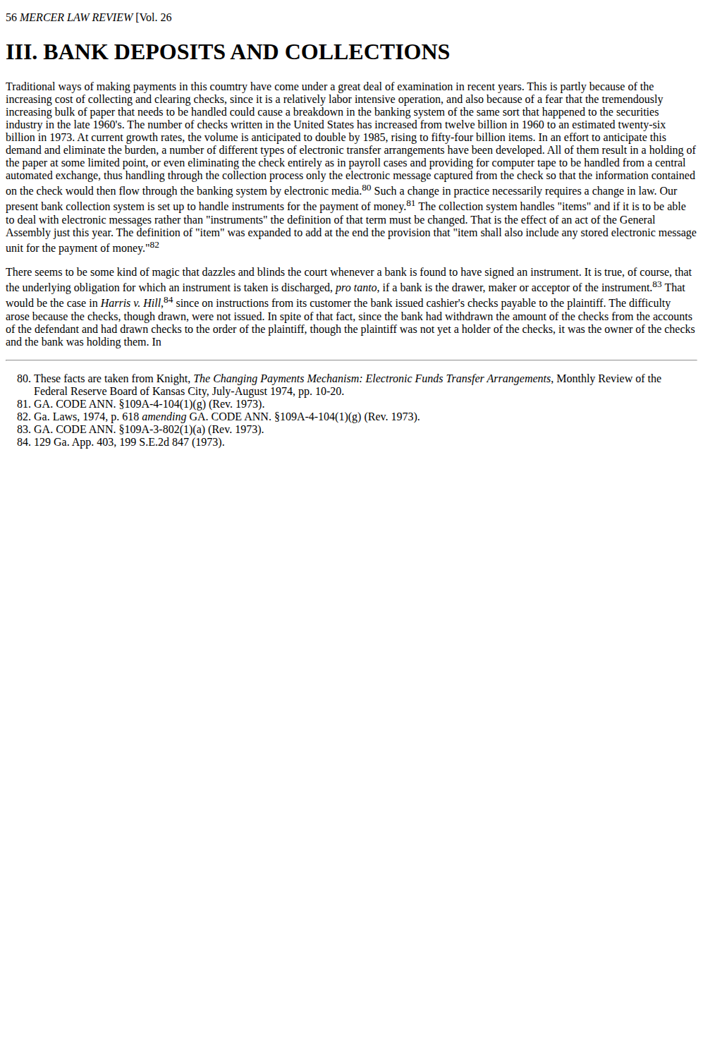56 MERCER LAW REVIEW [Vol. 26
III. BANK DEPOSITS AND COLLECTIONS
Traditional ways of making payments in this coumtry have come under a great deal of examination in recent years. This is partly because of the increasing cost of collecting and clearing checks, since it is a relatively labor intensive operation, and also because of a fear that the tremendously increasing bulk of paper that needs to be handled could cause a breakdown in the banking system of the same sort that happened to the securities industry in the late 1960's. The number of checks written in the United States has increased from twelve billion in 1960 to an estimated twenty-six billion in 1973. At current growth rates, the volume is anticipated to double by 1985, rising to fifty-four billion items. In an effort to anticipate this demand and eliminate the burden, a number of different types of electronic transfer arrangements have been developed. All of them result in a holding of the paper at some limited point, or even eliminating the check entirely as in payroll cases and providing for computer tape to be handled from a central automated exchange, thus handling through the collection process only the electronic message captured from the check so that the information contained on the check would then flow through the banking system by electronic media.80 Such a change in practice necessarily requires a change in law. Our present bank collection system is set up to handle instruments for the payment of money.81 The collection system handles "items" and if it is to be able to deal with electronic messages rather than "instruments" the definition of that term must be changed. That is the effect of an act of the General Assembly just this year. The definition of "item" was expanded to add at the end the provision that "item shall also include any stored electronic message unit for the payment of money."82
There seems to be some kind of magic that dazzles and blinds the court whenever a bank is found to have signed an instrument. It is true, of course, that the underlying obligation for which an instrument is taken is discharged, pro tanto, if a bank is the drawer, maker or acceptor of the instrument.83 That would be the case in Harris v. Hill,84 since on instructions from its customer the bank issued cashier's checks payable to the plaintiff. The difficulty arose because the checks, though drawn, were not issued. In spite of that fact, since the bank had withdrawn the amount of the checks from the accounts of the defendant and had drawn checks to the order of the plaintiff, though the plaintiff was not yet a holder of the checks, it was the owner of the checks and the bank was holding them. In
These facts are taken from Knight, The Changing Payments Mechanism: Electronic Funds Transfer Arrangements, Monthly Review of the Federal Reserve Board of Kansas City, July-August 1974, pp. 10-20.
GA. CODE ANN. §109A-4-104(1)(g) (Rev. 1973).
Ga. Laws, 1974, p. 618 amending GA. CODE ANN. §109A-4-104(1)(g) (Rev. 1973).
GA. CODE ANN. §109A-3-802(1)(a) (Rev. 1973).
129 Ga. App. 403, 199 S.E.2d 847 (1973).